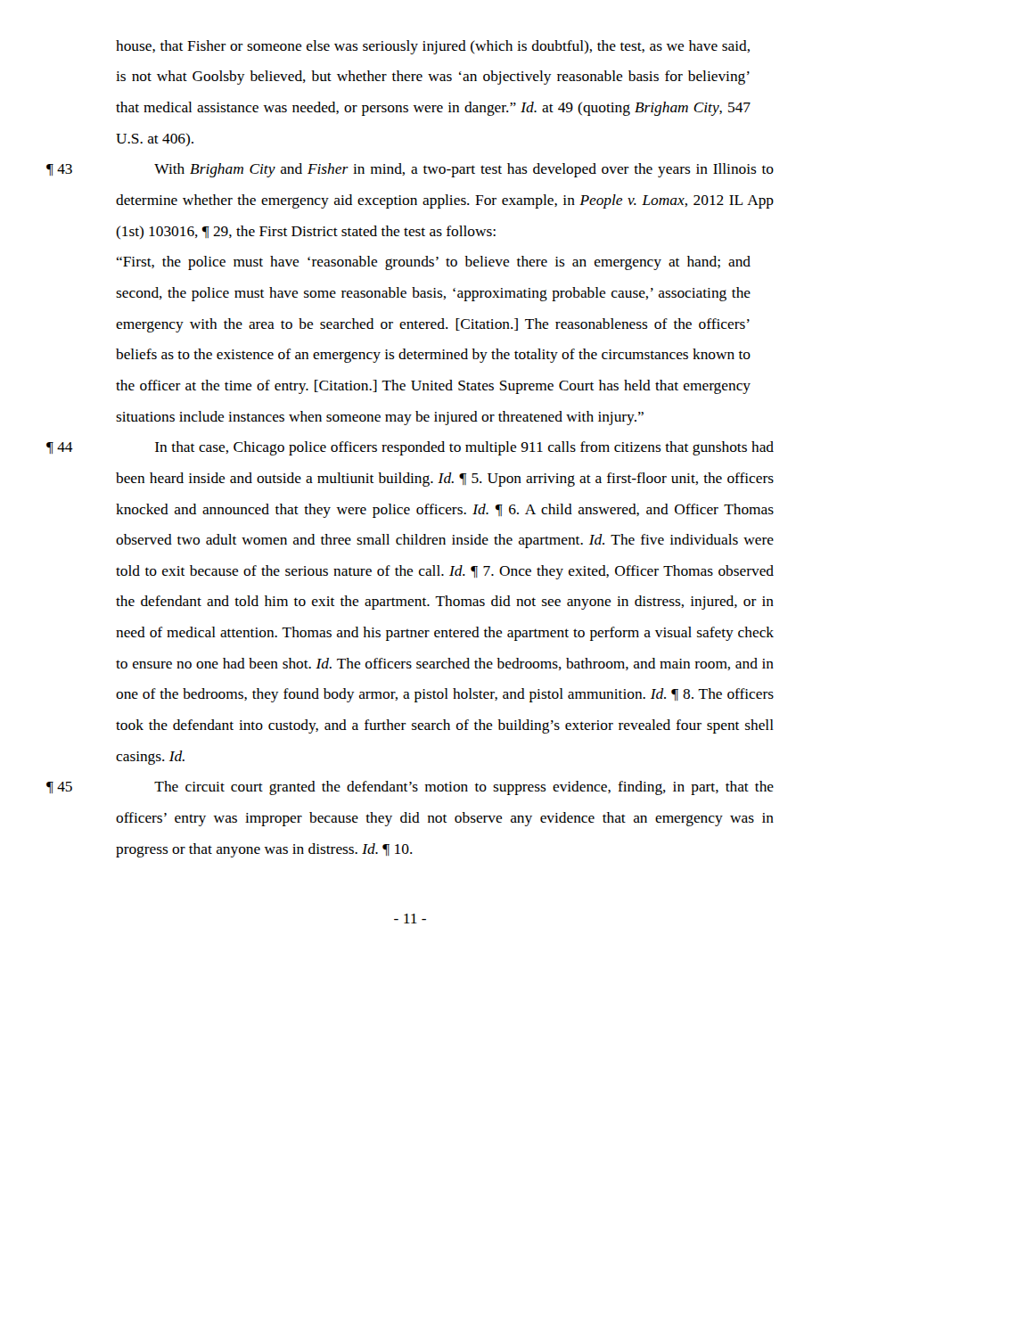house, that Fisher or someone else was seriously injured (which is doubtful), the test, as we have said, is not what Goolsby believed, but whether there was ‘an objectively reasonable basis for believing’ that medical assistance was needed, or persons were in danger.” Id. at 49 (quoting Brigham City, 547 U.S. at 406).
¶ 43 With Brigham City and Fisher in mind, a two-part test has developed over the years in Illinois to determine whether the emergency aid exception applies. For example, in People v. Lomax, 2012 IL App (1st) 103016, ¶ 29, the First District stated the test as follows:
“First, the police must have ‘reasonable grounds’ to believe there is an emergency at hand; and second, the police must have some reasonable basis, ‘approximating probable cause,’ associating the emergency with the area to be searched or entered. [Citation.] The reasonableness of the officers’ beliefs as to the existence of an emergency is determined by the totality of the circumstances known to the officer at the time of entry. [Citation.] The United States Supreme Court has held that emergency situations include instances when someone may be injured or threatened with injury.”
¶ 44 In that case, Chicago police officers responded to multiple 911 calls from citizens that gunshots had been heard inside and outside a multiunit building. Id. ¶ 5. Upon arriving at a first-floor unit, the officers knocked and announced that they were police officers. Id. ¶ 6. A child answered, and Officer Thomas observed two adult women and three small children inside the apartment. Id. The five individuals were told to exit because of the serious nature of the call. Id. ¶ 7. Once they exited, Officer Thomas observed the defendant and told him to exit the apartment. Thomas did not see anyone in distress, injured, or in need of medical attention. Thomas and his partner entered the apartment to perform a visual safety check to ensure no one had been shot. Id. The officers searched the bedrooms, bathroom, and main room, and in one of the bedrooms, they found body armor, a pistol holster, and pistol ammunition. Id. ¶ 8. The officers took the defendant into custody, and a further search of the building’s exterior revealed four spent shell casings. Id.
¶ 45 The circuit court granted the defendant’s motion to suppress evidence, finding, in part, that the officers’ entry was improper because they did not observe any evidence that an emergency was in progress or that anyone was in distress. Id. ¶ 10.
- 11 -